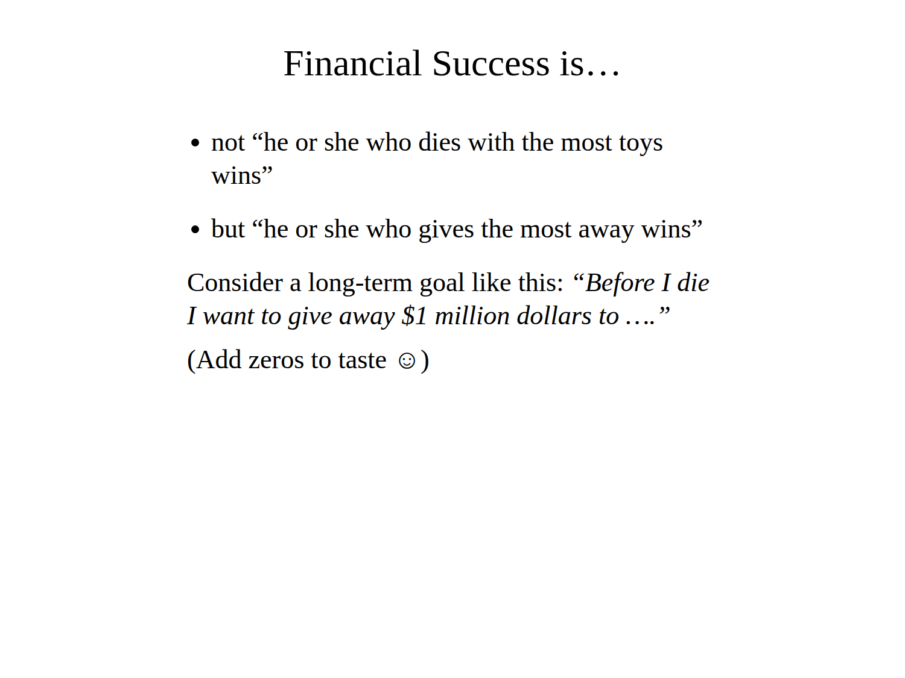Financial Success is…
not “he or she who dies with the most toys wins”
but “he or she who gives the most away wins”
Consider a long-term goal like this: “Before I die I want to give away $1 million dollars to ….”
(Add zeros to taste ☺)